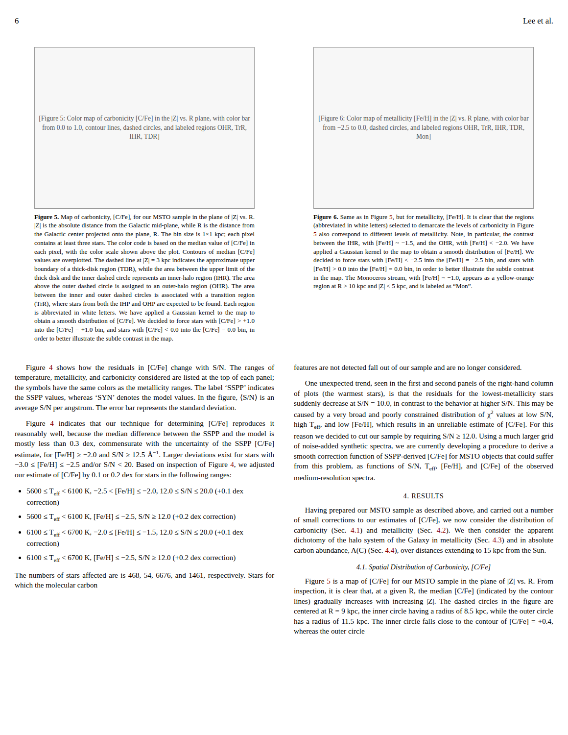6 Lee et al.
[Figure 5: Color map of carbonicity [C/Fe] in the |Z| vs. R plane, with color bar from 0.0 to 1.0, contour lines, dashed circles, and labeled regions OHR, TrR, IHR, TDR]
Figure 5. Map of carbonicity, [C/Fe], for our MSTO sample in the plane of |Z| vs. R. |Z| is the absolute distance from the Galactic mid-plane, while R is the distance from the Galactic center projected onto the plane, R. The bin size is 1×1 kpc; each pixel contains at least three stars. The color code is based on the median value of [C/Fe] in each pixel, with the color scale shown above the plot. Contours of median [C/Fe] values are overplotted. The dashed line at |Z| = 3 kpc indicates the approximate upper boundary of a thick-disk region (TDR), while the area between the upper limit of the thick disk and the inner dashed circle represents an inner-halo region (IHR). The area above the outer dashed circle is assigned to an outer-halo region (OHR). The area between the inner and outer dashed circles is associated with a transition region (TrR), where stars from both the IHP and OHP are expected to be found. Each region is abbreviated in white letters. We have applied a Gaussian kernel to the map to obtain a smooth distribution of [C/Fe]. We decided to force stars with [C/Fe] > +1.0 into the [C/Fe] = +1.0 bin, and stars with [C/Fe] < 0.0 into the [C/Fe] = 0.0 bin, in order to better illustrate the subtle contrast in the map.
[Figure 6: Color map of metallicity [Fe/H] in the |Z| vs. R plane, with color bar from −2.5 to 0.0, dashed circles, and labeled regions OHR, TrR, IHR, TDR, Mon]
Figure 6. Same as in Figure 5, but for metallicity, [Fe/H]. It is clear that the regions (abbreviated in white letters) selected to demarcate the levels of carbonicity in Figure 5 also correspond to different levels of metallicity. Note, in particular, the contrast between the IHR, with [Fe/H] ~ −1.5, and the OHR, with [Fe/H] < −2.0. We have applied a Gaussian kernel to the map to obtain a smooth distribution of [Fe/H]. We decided to force stars with [Fe/H] < −2.5 into the [Fe/H] = −2.5 bin, and stars with [Fe/H] > 0.0 into the [Fe/H] = 0.0 bin, in order to better illustrate the subtle contrast in the map. The Monoceros stream, with [Fe/H] ~ −1.0, appears as a yellow-orange region at R > 10 kpc and |Z| < 5 kpc, and is labeled as “Mon”.
Figure 4 shows how the residuals in [C/Fe] change with S/N. The ranges of temperature, metallicity, and carbonicity considered are listed at the top of each panel; the symbols have the same colors as the metallicity ranges. The label ‘SSPP’ indicates the SSPP values, whereas ‘SYN’ denotes the model values. In the figure, ⟨S/N⟩ is an average S/N per angstrom. The error bar represents the standard deviation.
Figure 4 indicates that our technique for determining [C/Fe] reproduces it reasonably well, because the median difference between the SSPP and the model is mostly less than 0.3 dex, commensurate with the uncertainty of the SSPP [C/Fe] estimate, for [Fe/H] ≥ −2.0 and S/N ≥ 12.5 Å−1. Larger deviations exist for stars with −3.0 ≤ [Fe/H] ≤ −2.5 and/or S/N < 20. Based on inspection of Figure 4, we adjusted our estimate of [C/Fe] by 0.1 or 0.2 dex for stars in the following ranges:
5600 ≤ Teff < 6100 K, −2.5 < [Fe/H] ≤ −2.0, 12.0 ≤ S/N ≤ 20.0 (+0.1 dex correction)
5600 ≤ Teff < 6100 K, [Fe/H] ≤ −2.5, S/N ≥ 12.0 (+0.2 dex correction)
6100 ≤ Teff < 6700 K, −2.0 ≤ [Fe/H] ≤ −1.5, 12.0 ≤ S/N ≤ 20.0 (+0.1 dex correction)
6100 ≤ Teff < 6700 K, [Fe/H] ≤ −2.5, S/N ≥ 12.0 (+0.2 dex correction)
The numbers of stars affected are is 468, 54, 6676, and 1461, respectively. Stars for which the molecular carbon
features are not detected fall out of our sample and are no longer considered.
One unexpected trend, seen in the first and second panels of the right-hand column of plots (the warmest stars), is that the residuals for the lowest-metallicity stars suddenly decrease at S/N = 10.0, in contrast to the behavior at higher S/N. This may be caused by a very broad and poorly constrained distribution of χ2 values at low S/N, high Teff, and low [Fe/H], which results in an unreliable estimate of [C/Fe]. For this reason we decided to cut our sample by requiring S/N ≥ 12.0. Using a much larger grid of noise-added synthetic spectra, we are currently developing a procedure to derive a smooth correction function of SSPP-derived [C/Fe] for MSTO objects that could suffer from this problem, as functions of S/N, Teff, [Fe/H], and [C/Fe] of the observed medium-resolution spectra.
4. Results
Having prepared our MSTO sample as described above, and carried out a number of small corrections to our estimates of [C/Fe], we now consider the distribution of carbonicity (Sec. 4.1) and metallicity (Sec. 4.2). We then consider the apparent dichotomy of the halo system of the Galaxy in metallicity (Sec. 4.3) and in absolute carbon abundance, A(C) (Sec. 4.4), over distances extending to 15 kpc from the Sun.
4.1. Spatial Distribution of Carbonicity, [C/Fe]
Figure 5 is a map of [C/Fe] for our MSTO sample in the plane of |Z| vs. R. From inspection, it is clear that, at a given R, the median [C/Fe] (indicated by the contour lines) gradually increases with increasing |Z|. The dashed circles in the figure are centered at R = 9 kpc, the inner circle having a radius of 8.5 kpc, while the outer circle has a radius of 11.5 kpc. The inner circle falls close to the contour of [C/Fe] = +0.4, whereas the outer circle